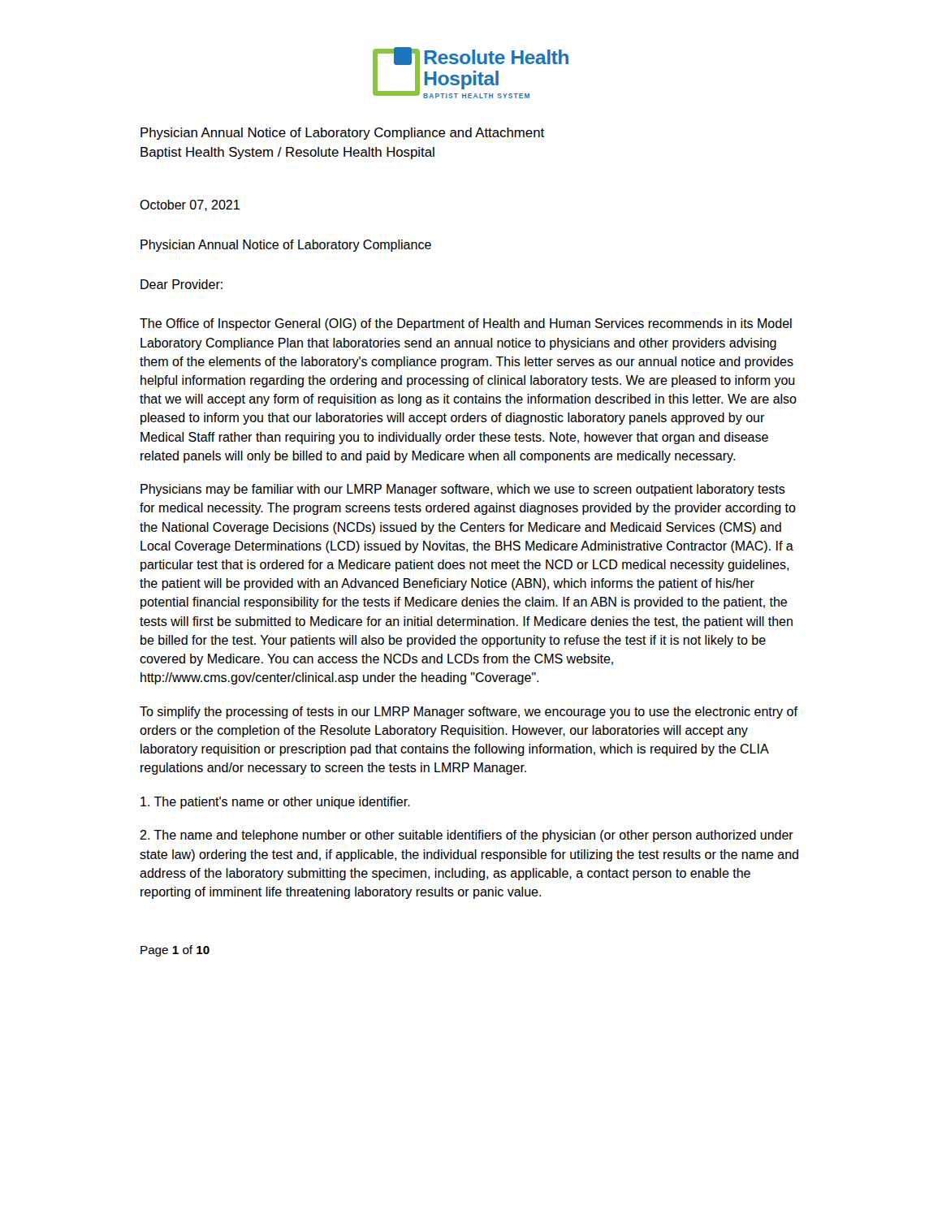Resolute Health
Hospital
BAPTIST HEALTH SYSTEM
Physician Annual Notice of Laboratory Compliance and Attachment Baptist Health System / Resolute Health Hospital
October 07, 2021
Physician Annual Notice of Laboratory Compliance
Dear Provider:
The Office of Inspector General (OIG) of the Department of Health and Human Services recommends in its Model Laboratory Compliance Plan that laboratories send an annual notice to physicians and other providers advising them of the elements of the laboratory's compliance program. This letter serves as our annual notice and provides helpful information regarding the ordering and processing of clinical laboratory tests. We are pleased to inform you that we will accept any form of requisition as long as it contains the information described in this letter. We are also pleased to inform you that our laboratories will accept orders of diagnostic laboratory panels approved by our Medical Staff rather than requiring you to individually order these tests. Note, however that organ and disease related panels will only be billed to and paid by Medicare when all components are medically necessary.
Physicians may be familiar with our LMRP Manager software, which we use to screen outpatient laboratory tests for medical necessity. The program screens tests ordered against diagnoses provided by the provider according to the National Coverage Decisions (NCDs) issued by the Centers for Medicare and Medicaid Services (CMS) and Local Coverage Determinations (LCD) issued by Novitas, the BHS Medicare Administrative Contractor (MAC). If a particular test that is ordered for a Medicare patient does not meet the NCD or LCD medical necessity guidelines, the patient will be provided with an Advanced Beneficiary Notice (ABN), which informs the patient of his/her potential financial responsibility for the tests if Medicare denies the claim. If an ABN is provided to the patient, the tests will first be submitted to Medicare for an initial determination. If Medicare denies the test, the patient will then be billed for the test. Your patients will also be provided the opportunity to refuse the test if it is not likely to be covered by Medicare. You can access the NCDs and LCDs from the CMS website, http://www.cms.gov/center/clinical.asp under the heading "Coverage".
To simplify the processing of tests in our LMRP Manager software, we encourage you to use the electronic entry of orders or the completion of the Resolute Laboratory Requisition. However, our laboratories will accept any laboratory requisition or prescription pad that contains the following information, which is required by the CLIA regulations and/or necessary to screen the tests in LMRP Manager.
1. The patient's name or other unique identifier.
2. The name and telephone number or other suitable identifiers of the physician (or other person authorized under state law) ordering the test and, if applicable, the individual responsible for utilizing the test results or the name and address of the laboratory submitting the specimen, including, as applicable, a contact person to enable the reporting of imminent life threatening laboratory results or panic value.
Page 1 of 10